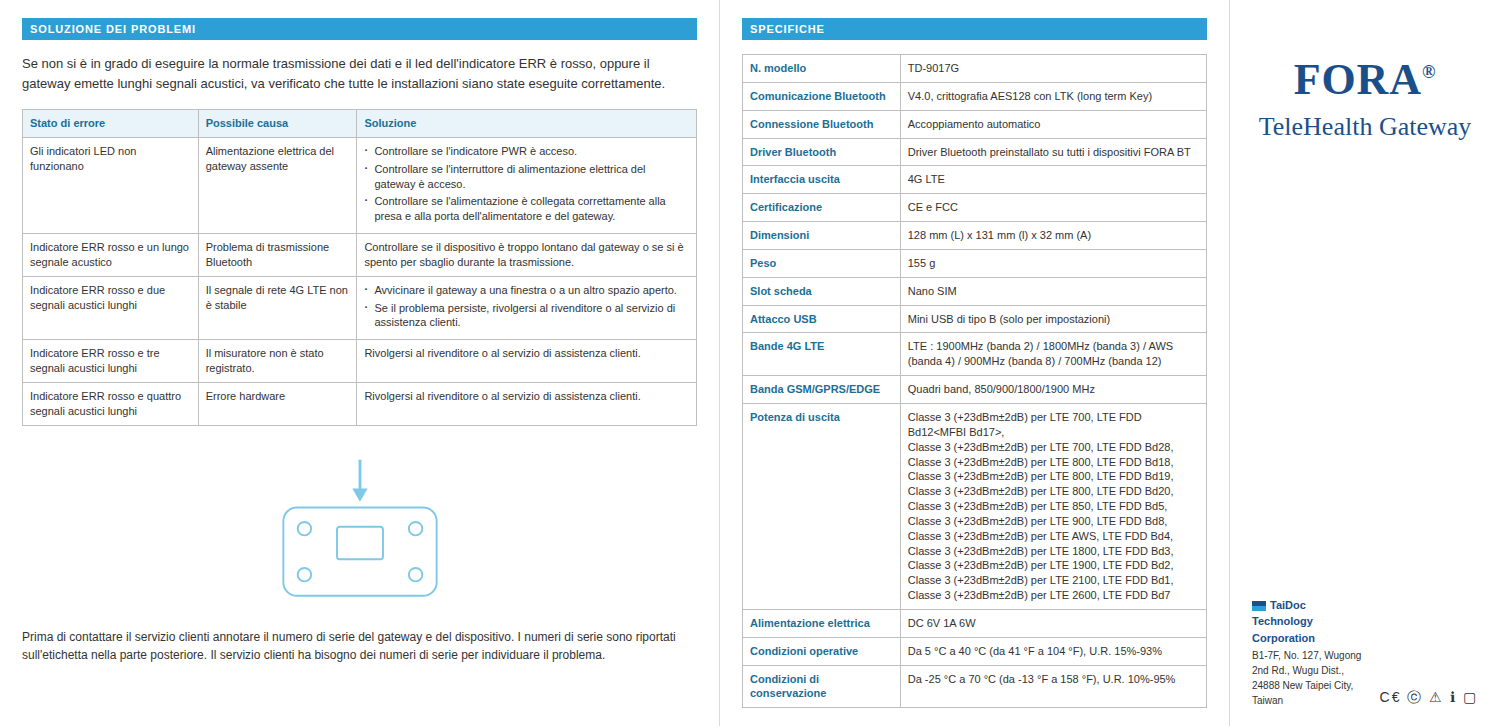Soluzione dei problemi
Se non si è in grado di eseguire la normale trasmissione dei dati e il led dell'indicatore ERR è rosso, oppure il gateway emette lunghi segnali acustici, va verificato che tutte le installazioni siano state eseguite correttamente.
| Stato di errore | Possibile causa | Soluzione |
| --- | --- | --- |
| Gli indicatori LED non funzionano | Alimentazione elettrica del gateway assente | Controllare se l'indicatore PWR è acceso. Controllare se l'interruttore di alimentazione elettrica del gateway è acceso. Controllare se l'alimentazione è collegata correttamente alla presa e alla porta dell'alimentatore e del gateway. |
| Indicatore ERR rosso e un lungo segnale acustico | Problema di trasmissione Bluetooth | Controllare se il dispositivo è troppo lontano dal gateway o se si è spento per sbaglio durante la trasmissione. |
| Indicatore ERR rosso e due segnali acustici lunghi | Il segnale di rete 4G LTE non è stabile | Avvicinare il gateway a una finestra o a un altro spazio aperto. Se il problema persiste, rivolgersi al rivenditore o al servizio di assistenza clienti. |
| Indicatore ERR rosso e tre segnali acustici lunghi | Il misuratore non è stato registrato. | Rivolgersi al rivenditore o al servizio di assistenza clienti. |
| Indicatore ERR rosso e quattro segnali acustici lunghi | Errore hardware | Rivolgersi al rivenditore o al servizio di assistenza clienti. |
Prima di contattare il servizio clienti annotare il numero di serie del gateway e del dispositivo. I numeri di serie sono riportati sull'etichetta nella parte posteriore. Il servizio clienti ha bisogno dei numeri di serie per individuare il problema.
Specifiche
| N. modello | TD-9017G |
| Comunicazione Bluetooth | V4.0, crittografia AES128 con LTK (long term Key) |
| Connessione Bluetooth | Accoppiamento automatico |
| Driver Bluetooth | Driver Bluetooth preinstallato su tutti i dispositivi FORA BT |
| Interfaccia uscita | 4G LTE |
| Certificazione | CE e FCC |
| Dimensioni | 128 mm (L) x 131 mm (l) x 32 mm (A) |
| Peso | 155 g |
| Slot scheda | Nano SIM |
| Attacco USB | Mini USB di tipo B (solo per impostazioni) |
| Bande 4G LTE | LTE : 1900MHz (banda 2) / 1800MHz (banda 3) / AWS (banda 4) / 900MHz (banda 8) / 700MHz (banda 12) |
| Banda GSM/GPRS/EDGE | Quadri band, 850/900/1800/1900 MHz |
| Potenza di uscita | Classe 3 (+23dBm±2dB) per LTE 700, LTE FDD Bd12<MFBI Bd17>, Classe 3 (+23dBm±2dB) per LTE 700, LTE FDD Bd28, Classe 3 (+23dBm±2dB) per LTE 800, LTE FDD Bd18, Classe 3 (+23dBm±2dB) per LTE 800, LTE FDD Bd19, Classe 3 (+23dBm±2dB) per LTE 800, LTE FDD Bd20, Classe 3 (+23dBm±2dB) per LTE 850, LTE FDD Bd5, Classe 3 (+23dBm±2dB) per LTE 900, LTE FDD Bd8, Classe 3 (+23dBm±2dB) per LTE AWS, LTE FDD Bd4, Classe 3 (+23dBm±2dB) per LTE 1800, LTE FDD Bd3, Classe 3 (+23dBm±2dB) per LTE 1900, LTE FDD Bd2, Classe 3 (+23dBm±2dB) per LTE 2100, LTE FDD Bd1, Classe 3 (+23dBm±2dB) per LTE 2600, LTE FDD Bd7 |
| Alimentazione elettrica | DC 6V 1A 6W |
| Condizioni operative | Da 5 °C a 40 °C (da 41 °F a 104 °F), U.R. 15%-93% |
| Condizioni di conservazione | Da -25 °C a 70 °C (da -13 °F a 158 °F), U.R. 10%-95% |
FORA®
TeleHealth Gateway
TaiDoc Technology Corporation B1-7F, No. 127, Wugong 2nd Rd., Wugu Dist.,
24888 New Taipei City, Taiwan
C€ ⓒ ⚠ ℹ ▢